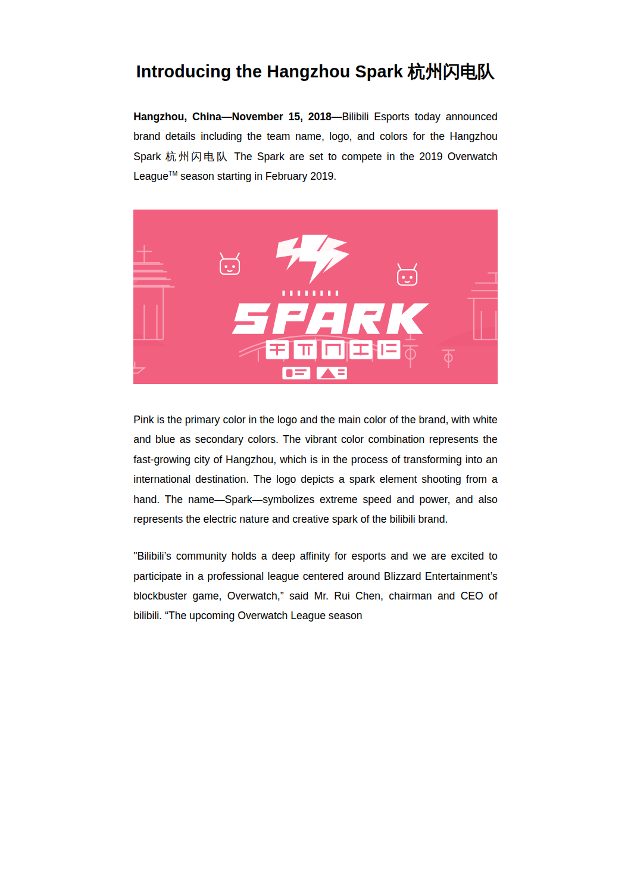Introducing the Hangzhou Spark 杭州闪电队
Hangzhou, China—November 15, 2018—Bilibili Esports today announced brand details including the team name, logo, and colors for the Hangzhou Spark 杭州闪电队 The Spark are set to compete in the 2019 Overwatch LeagueTM season starting in February 2019.
Pink is the primary color in the logo and the main color of the brand, with white and blue as secondary colors. The vibrant color combination represents the fast-growing city of Hangzhou, which is in the process of transforming into an international destination. The logo depicts a spark element shooting from a hand. The name—Spark—symbolizes extreme speed and power, and also represents the electric nature and creative spark of the bilibili brand.
"Bilibili’s community holds a deep affinity for esports and we are excited to participate in a professional league centered around Blizzard Entertainment’s blockbuster game, Overwatch,” said Mr. Rui Chen, chairman and CEO of bilibili. “The upcoming Overwatch League season